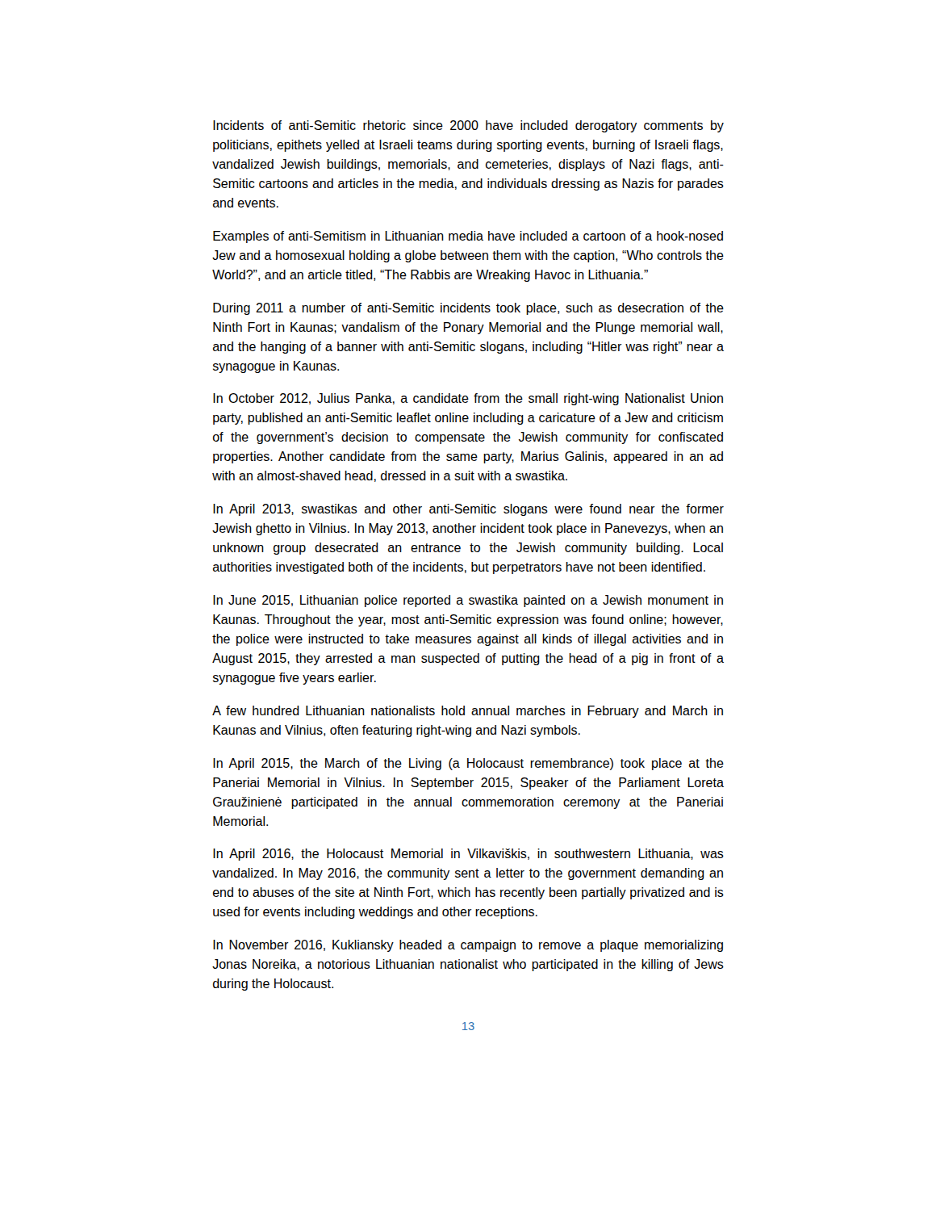Incidents of anti-Semitic rhetoric since 2000 have included derogatory comments by politicians, epithets yelled at Israeli teams during sporting events, burning of Israeli flags, vandalized Jewish buildings, memorials, and cemeteries, displays of Nazi flags, anti-Semitic cartoons and articles in the media, and individuals dressing as Nazis for parades and events.
Examples of anti-Semitism in Lithuanian media have included a cartoon of a hook-nosed Jew and a homosexual holding a globe between them with the caption, “Who controls the World?”, and an article titled, “The Rabbis are Wreaking Havoc in Lithuania.”
During 2011 a number of anti-Semitic incidents took place, such as desecration of the Ninth Fort in Kaunas; vandalism of the Ponary Memorial and the Plunge memorial wall, and the hanging of a banner with anti-Semitic slogans, including “Hitler was right” near a synagogue in Kaunas.
In October 2012, Julius Panka, a candidate from the small right-wing Nationalist Union party, published an anti-Semitic leaflet online including a caricature of a Jew and criticism of the government’s decision to compensate the Jewish community for confiscated properties. Another candidate from the same party, Marius Galinis, appeared in an ad with an almost-shaved head, dressed in a suit with a swastika.
In April 2013, swastikas and other anti-Semitic slogans were found near the former Jewish ghetto in Vilnius. In May 2013, another incident took place in Panevezys, when an unknown group desecrated an entrance to the Jewish community building. Local authorities investigated both of the incidents, but perpetrators have not been identified.
In June 2015, Lithuanian police reported a swastika painted on a Jewish monument in Kaunas. Throughout the year, most anti-Semitic expression was found online; however, the police were instructed to take measures against all kinds of illegal activities and in August 2015, they arrested a man suspected of putting the head of a pig in front of a synagogue five years earlier.
A few hundred Lithuanian nationalists hold annual marches in February and March in Kaunas and Vilnius, often featuring right-wing and Nazi symbols.
In April 2015, the March of the Living (a Holocaust remembrance) took place at the Paneriai Memorial in Vilnius. In September 2015, Speaker of the Parliament Loreta Graužinienė participated in the annual commemoration ceremony at the Paneriai Memorial.
In April 2016, the Holocaust Memorial in Vilkaviškis, in southwestern Lithuania, was vandalized. In May 2016, the community sent a letter to the government demanding an end to abuses of the site at Ninth Fort, which has recently been partially privatized and is used for events including weddings and other receptions.
In November 2016, Kukliansky headed a campaign to remove a plaque memorializing Jonas Noreika, a notorious Lithuanian nationalist who participated in the killing of Jews during the Holocaust.
13